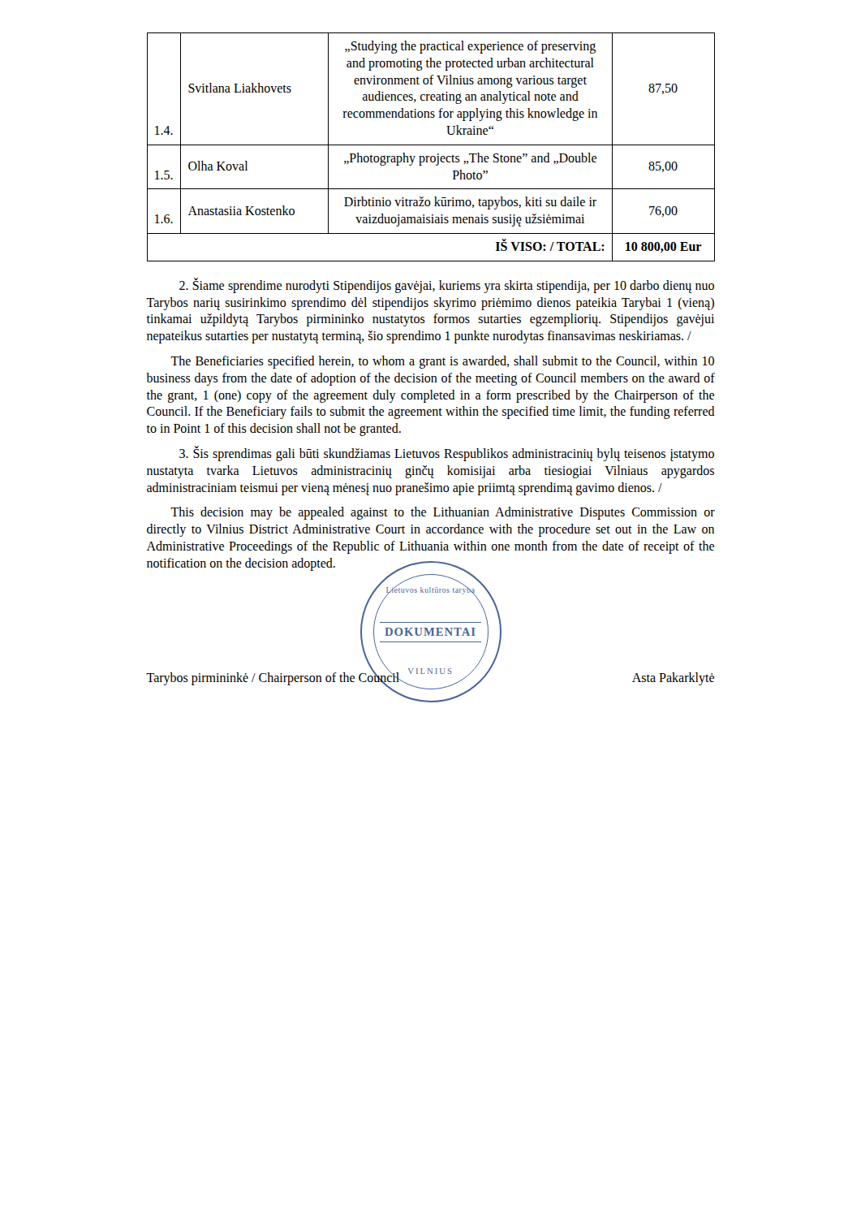| 1.4. | Svitlana Liakhovets | „Studying the practical experience of preserving and promoting the protected urban architectural environment of Vilnius among various target audiences, creating an analytical note and recommendations for applying this knowledge in Ukraine“ | 87,50 |
| 1.5. | Olha Koval | „Photography projects „The Stone” and „Double Photo” | 85,00 |
| 1.6. | Anastasiia Kostenko | Dirbtinio vitražo kūrimo, tapybos, kiti su daile ir vaizduojamaisiais menais susiję užsiėmimai | 76,00 |
| IŠ VISO: / TOTAL: | 10 800,00 Eur |
2. Šiame sprendime nurodyti Stipendijos gavėjai, kuriems yra skirta stipendija, per 10 darbo dienų nuo Tarybos narių susirinkimo sprendimo dėl stipendijos skyrimo priėmimo dienos pateikia Tarybai 1 (vieną) tinkamai užpildytą Tarybos pirmininko nustatytos formos sutarties egzempliorių. Stipendijos gavėjui nepateikus sutarties per nustatytą terminą, šio sprendimo 1 punkte nurodytas finansavimas neskiriamas. /
The Beneficiaries specified herein, to whom a grant is awarded, shall submit to the Council, within 10 business days from the date of adoption of the decision of the meeting of Council members on the award of the grant, 1 (one) copy of the agreement duly completed in a form prescribed by the Chairperson of the Council. If the Beneficiary fails to submit the agreement within the specified time limit, the funding referred to in Point 1 of this decision shall not be granted.
3. Šis sprendimas gali būti skundžiamas Lietuvos Respublikos administracinių bylų teisenos įstatymo nustatyta tvarka Lietuvos administracinių ginčų komisijai arba tiesiogiai Vilniaus apygardos administraciniam teismui per vieną mėnesį nuo pranešimo apie priimtą sprendimą gavimo dienos. /
This decision may be appealed against to the Lithuanian Administrative Disputes Commission or directly to Vilnius District Administrative Court in accordance with the procedure set out in the Law on Administrative Proceedings of the Republic of Lithuania within one month from the date of receipt of the notification on the decision adopted.
Tarybos pirmininkė / Chairperson of the Council
Lietuvos kultūros taryba
DOKUMENTAI
VILNIUS
Asta Pakarklytė